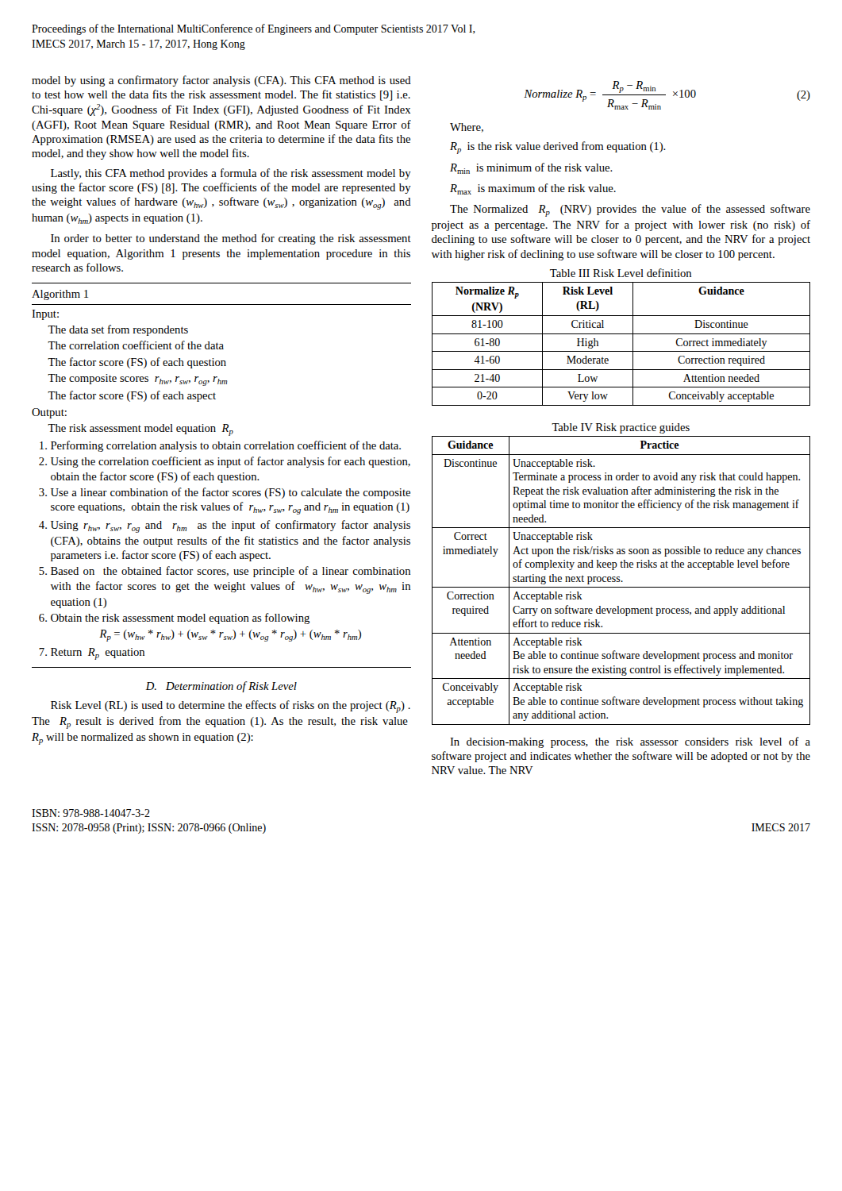Proceedings of the International MultiConference of Engineers and Computer Scientists 2017 Vol I,
IMECS 2017, March 15 - 17, 2017, Hong Kong
model by using a confirmatory factor analysis (CFA). This CFA method is used to test how well the data fits the risk assessment model. The fit statistics [9] i.e. Chi-square (χ2), Goodness of Fit Index (GFI), Adjusted Goodness of Fit Index (AGFI), Root Mean Square Residual (RMR), and Root Mean Square Error of Approximation (RMSEA) are used as the criteria to determine if the data fits the model, and they show how well the model fits.
Lastly, this CFA method provides a formula of the risk assessment model by using the factor score (FS) [8]. The coefficients of the model are represented by the weight values of hardware (whw) , software (wsw) , organization (wog) and human (whm) aspects in equation (1).
In order to better to understand the method for creating the risk assessment model equation, Algorithm 1 presents the implementation procedure in this research as follows.
Algorithm 1
Input:
The data set from respondents
The correlation coefficient of the data
The factor score (FS) of each question
The composite scores rhw, rsw, rog, rhm
The factor score (FS) of each aspect
Output:
The risk assessment model equation Rp
Performing correlation analysis to obtain correlation coefficient of the data.
Using the correlation coefficient as input of factor analysis for each question, obtain the factor score (FS) of each question.
Use a linear combination of the factor scores (FS) to calculate the composite score equations, obtain the risk values of rhw, rsw, rog and rhm in equation (1)
Using rhw, rsw, rog and rhm as the input of confirmatory factor analysis (CFA), obtains the output results of the fit statistics and the factor analysis parameters i.e. factor score (FS) of each aspect.
Based on the obtained factor scores, use principle of a linear combination with the factor scores to get the weight values of whw, wsw, wog, whm in equation (1)
Obtain the risk assessment model equation as following
Rp = (whw * rhw) + (wsw * rsw) + (wog * rog) + (whm * rhm)
Return Rp equation
D. Determination of Risk Level
Risk Level (RL) is used to determine the effects of risks on the project (Rp) . The Rp result is derived from the equation (1). As the result, the risk value Rp will be normalized as shown in equation (2):
Normalize Rp = Rp − Rmin Rmax − Rmin ×100
(2)
Where,
Rp is the risk value derived from equation (1).
Rmin is minimum of the risk value.
Rmax is maximum of the risk value.
The Normalized Rp (NRV) provides the value of the assessed software project as a percentage. The NRV for a project with lower risk (no risk) of declining to use software will be closer to 0 percent, and the NRV for a project with higher risk of declining to use software will be closer to 100 percent.
Table III Risk Level definition
| Normalize R p (NRV) | Risk Level (RL) | Guidance |
| --- | --- | --- |
| 81-100 | Critical | Discontinue |
| 61-80 | High | Correct immediately |
| 41-60 | Moderate | Correction required |
| 21-40 | Low | Attention needed |
| 0-20 | Very low | Conceivably acceptable |
Table IV Risk practice guides
| Guidance | Practice |
| --- | --- |
| Discontinue | Unacceptable risk. Terminate a process in order to avoid any risk that could happen. Repeat the risk evaluation after administering the risk in the optimal time to monitor the efficiency of the risk management if needed. |
| Correct immediately | Unacceptable risk Act upon the risk/risks as soon as possible to reduce any chances of complexity and keep the risks at the acceptable level before starting the next process. |
| Correction required | Acceptable risk Carry on software development process, and apply additional effort to reduce risk. |
| Attention needed | Acceptable risk Be able to continue software development process and monitor risk to ensure the existing control is effectively implemented. |
| Conceivably acceptable | Acceptable risk Be able to continue software development process without taking any additional action. |
In decision-making process, the risk assessor considers risk level of a software project and indicates whether the software will be adopted or not by the NRV value. The NRV
ISBN: 978-988-14047-3-2
ISSN: 2078-0958 (Print); ISSN: 2078-0966 (Online)
IMECS 2017